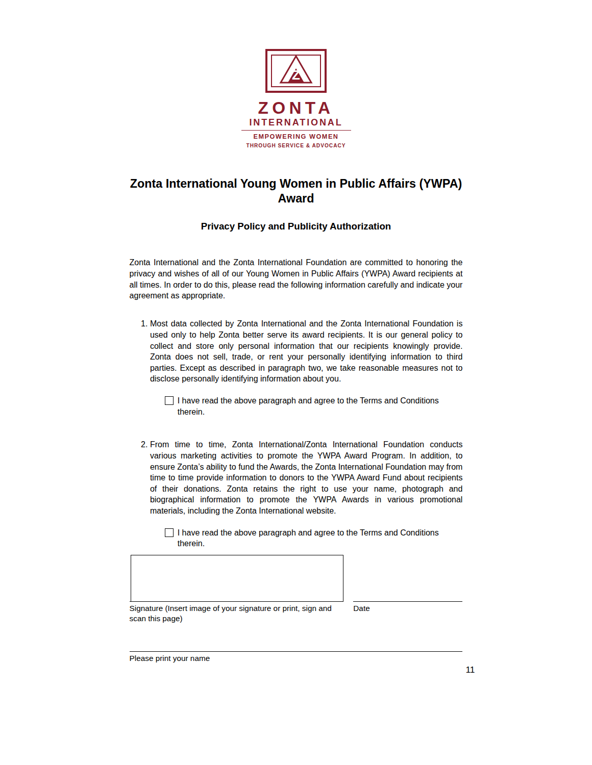Z
ZONTA
INTERNATIONAL
EMPOWERING WOMEN
THROUGH SERVICE & ADVOCACY
Zonta International Young Women in Public Affairs (YWPA) Award
Privacy Policy and Publicity Authorization
Zonta International and the Zonta International Foundation are committed to honoring the privacy and wishes of all of our Young Women in Public Affairs (YWPA) Award recipients at all times. In order to do this, please read the following information carefully and indicate your agreement as appropriate.
Most data collected by Zonta International and the Zonta International Foundation is used only to help Zonta better serve its award recipients. It is our general policy to collect and store only personal information that our recipients knowingly provide. Zonta does not sell, trade, or rent your personally identifying information to third parties. Except as described in paragraph two, we take reasonable measures not to disclose personally identifying information about you.
I have read the above paragraph and agree to the Terms and Conditions therein.
From time to time, Zonta International/Zonta International Foundation conducts various marketing activities to promote the YWPA Award Program. In addition, to ensure Zonta’s ability to fund the Awards, the Zonta International Foundation may from time to time provide information to donors to the YWPA Award Fund about recipients of their donations. Zonta retains the right to use your name, photograph and biographical information to promote the YWPA Awards in various promotional materials, including the Zonta International website.
I have read the above paragraph and agree to the Terms and Conditions therein.
Signature (Insert image of your signature or print, sign and scan this page)
Date
Please print your name
11